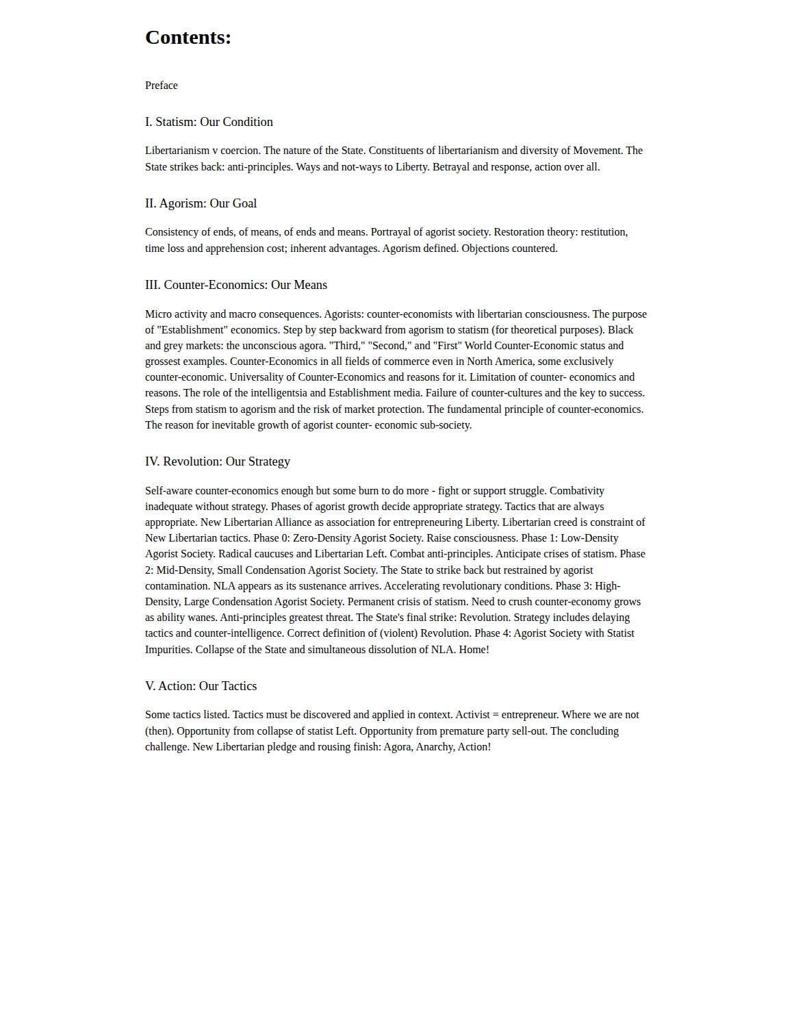Contents:
Preface
I. Statism: Our Condition
Libertarianism v coercion. The nature of the State. Constituents of libertarianism and diversity of Movement. The State strikes back: anti-principles. Ways and not-ways to Liberty. Betrayal and response, action over all.
II. Agorism: Our Goal
Consistency of ends, of means, of ends and means. Portrayal of agorist society. Restoration theory: restitution, time loss and apprehension cost; inherent advantages. Agorism defined. Objections countered.
III. Counter-Economics: Our Means
Micro activity and macro consequences. Agorists: counter-economists with libertarian consciousness. The purpose of "Establishment" economics. Step by step backward from agorism to statism (for theoretical purposes). Black and grey markets: the unconscious agora. "Third," "Second," and "First" World Counter-Economic status and grossest examples. Counter-Economics in all fields of commerce even in North America, some exclusively counter-economic. Universality of Counter-Economics and reasons for it. Limitation of counter- economics and reasons. The role of the intelligentsia and Establishment media. Failure of counter-cultures and the key to success. Steps from statism to agorism and the risk of market protection. The fundamental principle of counter-economics. The reason for inevitable growth of agorist counter- economic sub-society.
IV. Revolution: Our Strategy
Self-aware counter-economics enough but some burn to do more - fight or support struggle. Combativity inadequate without strategy. Phases of agorist growth decide appropriate strategy. Tactics that are always appropriate. New Libertarian Alliance as association for entrepreneuring Liberty. Libertarian creed is constraint of New Libertarian tactics. Phase 0: Zero-Density Agorist Society. Raise consciousness. Phase 1: Low-Density Agorist Society. Radical caucuses and Libertarian Left. Combat anti-principles. Anticipate crises of statism. Phase 2: Mid-Density, Small Condensation Agorist Society. The State to strike back but restrained by agorist contamination. NLA appears as its sustenance arrives. Accelerating revolutionary conditions. Phase 3: High- Density, Large Condensation Agorist Society. Permanent crisis of statism. Need to crush counter-economy grows as ability wanes. Anti-principles greatest threat. The State's final strike: Revolution. Strategy includes delaying tactics and counter-intelligence. Correct definition of (violent) Revolution. Phase 4: Agorist Society with Statist Impurities. Collapse of the State and simultaneous dissolution of NLA. Home!
V. Action: Our Tactics
Some tactics listed. Tactics must be discovered and applied in context. Activist = entrepreneur. Where we are not (then). Opportunity from collapse of statist Left. Opportunity from premature party sell-out. The concluding challenge. New Libertarian pledge and rousing finish: Agora, Anarchy, Action!